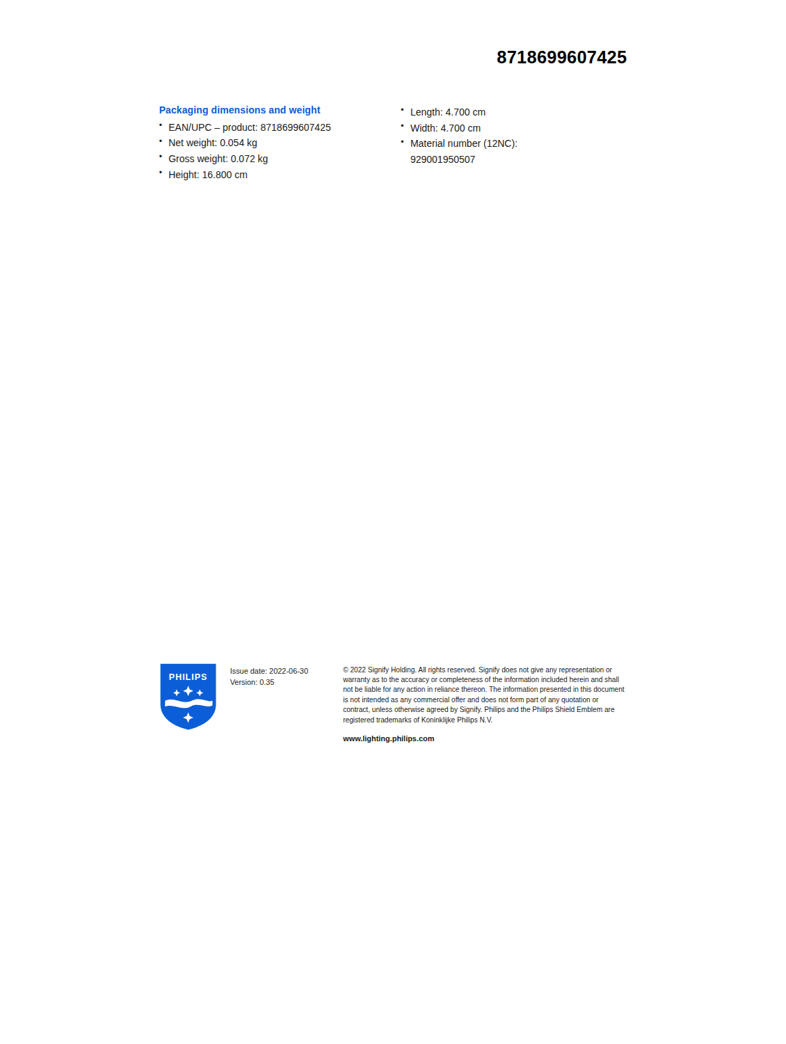8718699607425
Packaging dimensions and weight
EAN/UPC – product: 8718699607425
Net weight: 0.054 kg
Gross weight: 0.072 kg
Height: 16.800 cm
Length: 4.700 cm
Width: 4.700 cm
Material number (12NC):
929001950507
PHILIPS
Issue date: 2022-06-30
Version: 0.35
© 2022 Signify Holding. All rights reserved. Signify does not give any representation or warranty as to the accuracy or completeness of the information included herein and shall not be liable for any action in reliance thereon. The information presented in this document is not intended as any commercial offer and does not form part of any quotation or contract, unless otherwise agreed by Signify. Philips and the Philips Shield Emblem are registered trademarks of Koninklijke Philips N.V.
www.lighting.philips.com